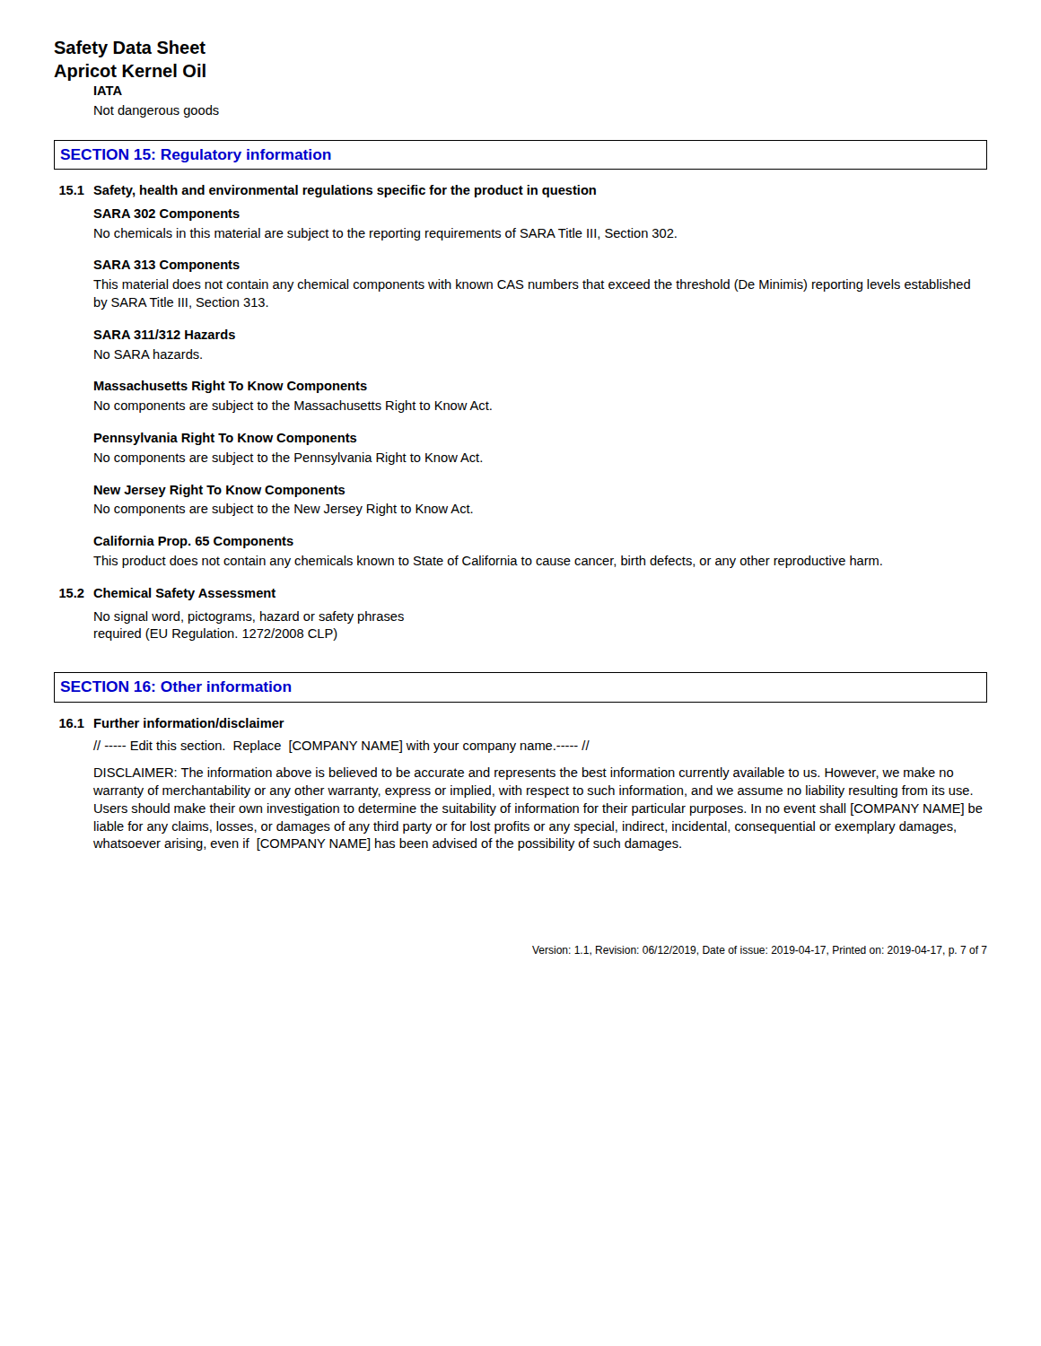Safety Data Sheet
Apricot Kernel Oil
IATA
Not dangerous goods
SECTION 15: Regulatory information
15.1
Safety, health and environmental regulations specific for the product in question
SARA 302 Components
No chemicals in this material are subject to the reporting requirements of SARA Title III, Section 302.
SARA 313 Components
This material does not contain any chemical components with known CAS numbers that exceed the threshold (De Minimis) reporting levels established by SARA Title III, Section 313.
SARA 311/312 Hazards
No SARA hazards.
Massachusetts Right To Know Components
No components are subject to the Massachusetts Right to Know Act.
Pennsylvania Right To Know Components
No components are subject to the Pennsylvania Right to Know Act.
New Jersey Right To Know Components
No components are subject to the New Jersey Right to Know Act.
California Prop. 65 Components
This product does not contain any chemicals known to State of California to cause cancer, birth defects, or any other reproductive harm.
15.2
Chemical Safety Assessment
No signal word, pictograms, hazard or safety phrases
required (EU Regulation. 1272/2008 CLP)
SECTION 16: Other information
16.1
Further information/disclaimer
// ----- Edit this section. Replace [COMPANY NAME] with your company name.----- //
DISCLAIMER: The information above is believed to be accurate and represents the best information currently available to us. However, we make no warranty of merchantability or any other warranty, express or implied, with respect to such information, and we assume no liability resulting from its use. Users should make their own investigation to determine the suitability of information for their particular purposes. In no event shall [COMPANY NAME] be liable for any claims, losses, or damages of any third party or for lost profits or any special, indirect, incidental, consequential or exemplary damages, whatsoever arising, even if [COMPANY NAME] has been advised of the possibility of such damages.
Version: 1.1, Revision: 06/12/2019, Date of issue: 2019-04-17, Printed on: 2019-04-17, p. 7 of 7